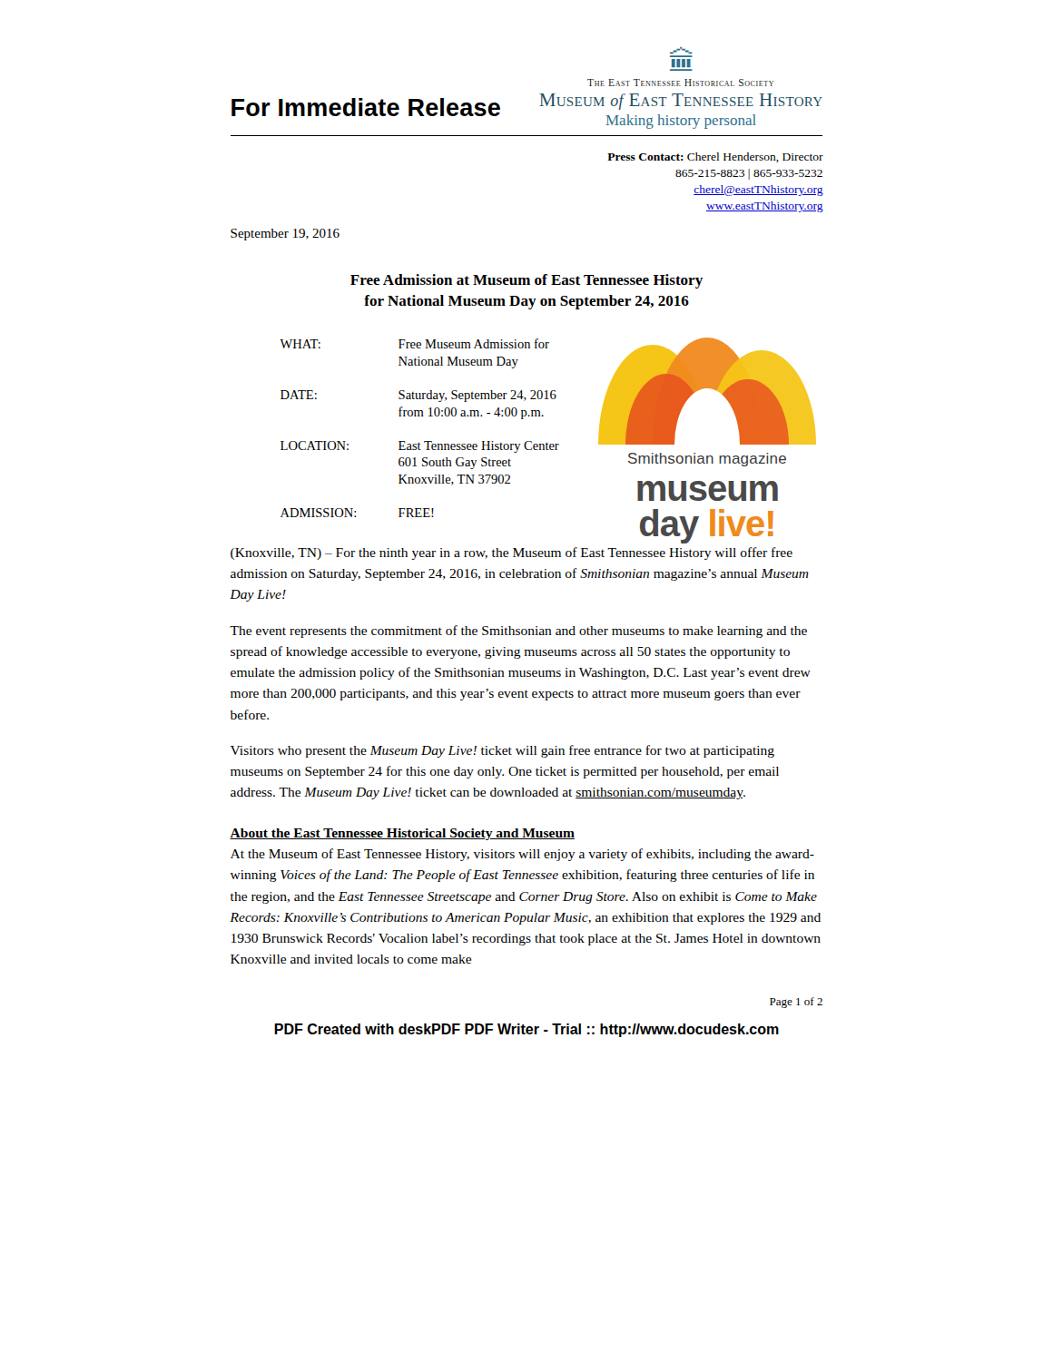For Immediate Release
🏛
The East Tennessee Historical Society
Museum of East Tennessee History
Making history personal
Press Contact: Cherel Henderson, Director
865-215-8823 | 865-933-5232
cherel@eastTNhistory.org
www.eastTNhistory.org
September 19, 2016
Free Admission at Museum of East Tennessee History
for National Museum Day on September 24, 2016
| WHAT: | Free Museum Admission for National Museum Day |
| DATE: | Saturday, September 24, 2016 from 10:00 a.m. - 4:00 p.m. |
| LOCATION: | East Tennessee History Center 601 South Gay Street Knoxville, TN 37902 |
| ADMISSION: | FREE! |
Smithsonian magazine
museum
day live!
(Knoxville, TN) – For the ninth year in a row, the Museum of East Tennessee History will offer free admission on Saturday, September 24, 2016, in celebration of Smithsonian magazine’s annual Museum Day Live!
The event represents the commitment of the Smithsonian and other museums to make learning and the spread of knowledge accessible to everyone, giving museums across all 50 states the opportunity to emulate the admission policy of the Smithsonian museums in Washington, D.C. Last year’s event drew more than 200,000 participants, and this year’s event expects to attract more museum goers than ever before.
Visitors who present the Museum Day Live! ticket will gain free entrance for two at participating museums on September 24 for this one day only. One ticket is permitted per household, per email address. The Museum Day Live! ticket can be downloaded at smithsonian.com/museumday.
About the East Tennessee Historical Society and Museum
At the Museum of East Tennessee History, visitors will enjoy a variety of exhibits, including the award-winning Voices of the Land: The People of East Tennessee exhibition, featuring three centuries of life in the region, and the East Tennessee Streetscape and Corner Drug Store. Also on exhibit is Come to Make Records: Knoxville’s Contributions to American Popular Music, an exhibition that explores the 1929 and 1930 Brunswick Records' Vocalion label’s recordings that took place at the St. James Hotel in downtown Knoxville and invited locals to come make
Page 1 of 2
PDF Created with deskPDF PDF Writer - Trial :: http://www.docudesk.com